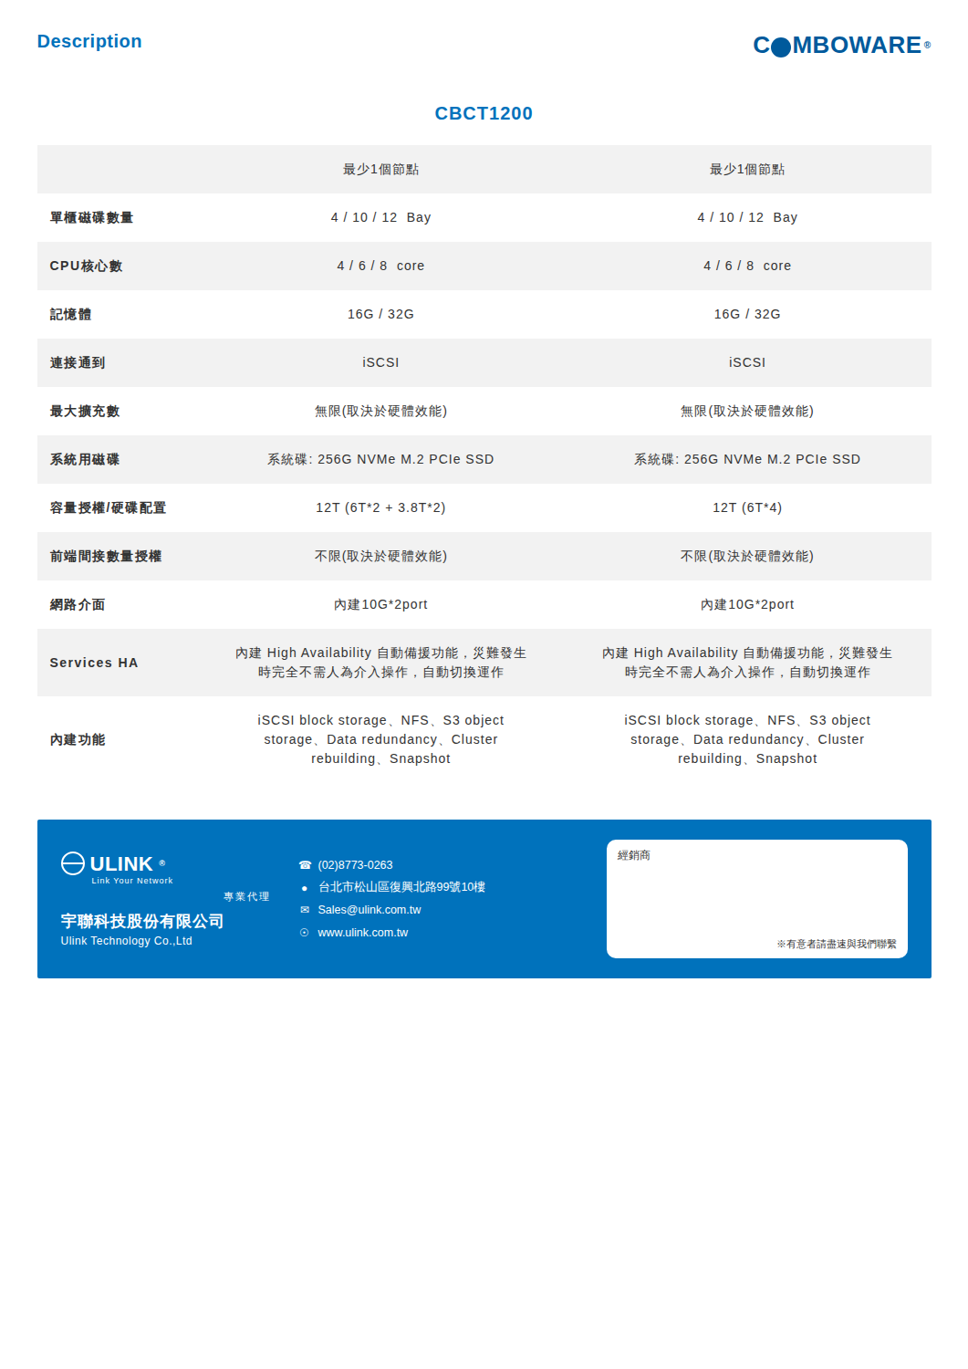Description
C MBOWARE®
CBCT1200
| | 最少1個節點 | 最少1個節點 |
| 單櫃磁碟數量 | 4 / 10 / 12 Bay | 4 / 10 / 12 Bay |
| CPU核心數 | 4 / 6 / 8 core | 4 / 6 / 8 core |
| 記憶體 | 16G / 32G | 16G / 32G |
| 連接通到 | iSCSI | iSCSI |
| 最大擴充數 | 無限(取決於硬體效能) | 無限(取決於硬體效能) |
| 系統用磁碟 | 系統碟: 256G NVMe M.2 PCIe SSD | 系統碟: 256G NVMe M.2 PCIe SSD |
| 容量授權/硬碟配置 | 12T (6T*2 + 3.8T*2) | 12T (6T*4) |
| 前端間接數量授權 | 不限(取決於硬體效能) | 不限(取決於硬體效能) |
| 網路介面 | 內建10G*2port | 內建10G*2port |
| Services HA | 內建 High Availability 自動備援功能，災難發生時完全不需人為介入操作，自動切換運作 | 內建 High Availability 自動備援功能，災難發生時完全不需人為介入操作，自動切換運作 |
| 內建功能 | iSCSI block storage、NFS、S3 object storage、Data redundancy、Cluster rebuilding、Snapshot | iSCSI block storage、NFS、S3 object storage、Data redundancy、Cluster rebuilding、Snapshot |
ULINK®
Link Your Network
專業代理
宇聯科技股份有限公司
Ulink Technology Co.,Ltd
☎(02)8773-0263
●台北市松山區復興北路99號10樓
✉Sales@ulink.com.tw
☉www.ulink.com.tw
經銷商
※有意者請盡速與我們聯繫